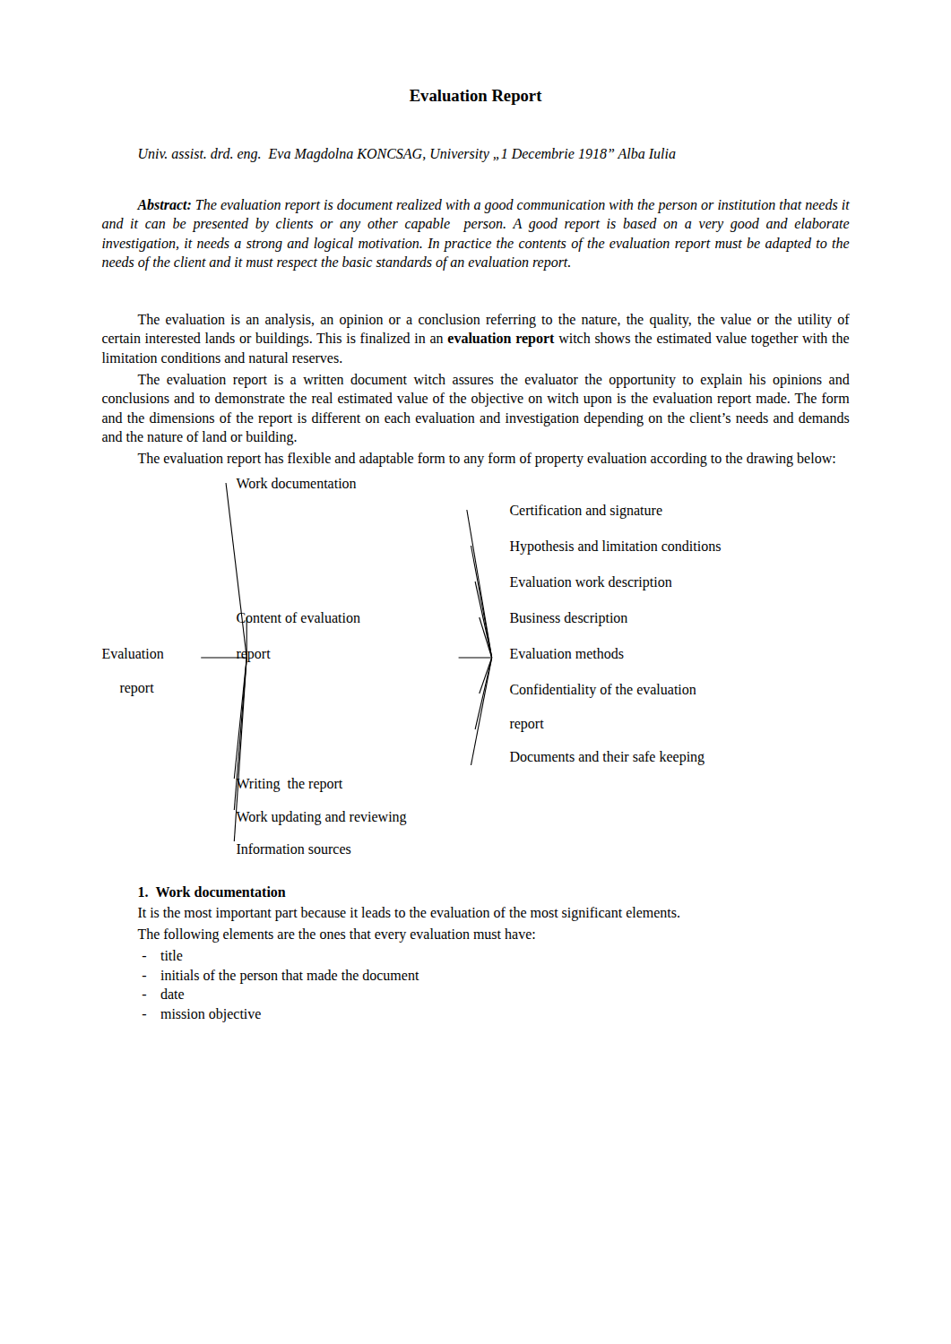Evaluation Report
Univ. assist. drd. eng. Eva Magdolna KONCSAG, University „1 Decembrie 1918” Alba Iulia
Abstract: The evaluation report is document realized with a good communication with the person or institution that needs it and it can be presented by clients or any other capable person. A good report is based on a very good and elaborate investigation, it needs a strong and logical motivation. In practice the contents of the evaluation report must be adapted to the needs of the client and it must respect the basic standards of an evaluation report.
The evaluation is an analysis, an opinion or a conclusion referring to the nature, the quality, the value or the utility of certain interested lands or buildings. This is finalized in an evaluation report witch shows the estimated value together with the limitation conditions and natural reserves.
The evaluation report is a written document witch assures the evaluator the opportunity to explain his opinions and conclusions and to demonstrate the real estimated value of the objective on witch upon is the evaluation report made. The form and the dimensions of the report is different on each evaluation and investigation depending on the client’s needs and demands and the nature of land or building.
The evaluation report has flexible and adaptable form to any form of property evaluation according to the drawing below:
Work documentation Certification and signature Hypothesis and limitation conditions Evaluation work description Business description Content of evaluation Evaluation methods Evaluation report Confidentiality of the evaluation report report Documents and their safe keeping Writing the report Work updating and reviewing Information sources
1. Work documentation
It is the most important part because it leads to the evaluation of the most significant elements.
The following elements are the ones that every evaluation must have:
title
initials of the person that made the document
date
mission objective